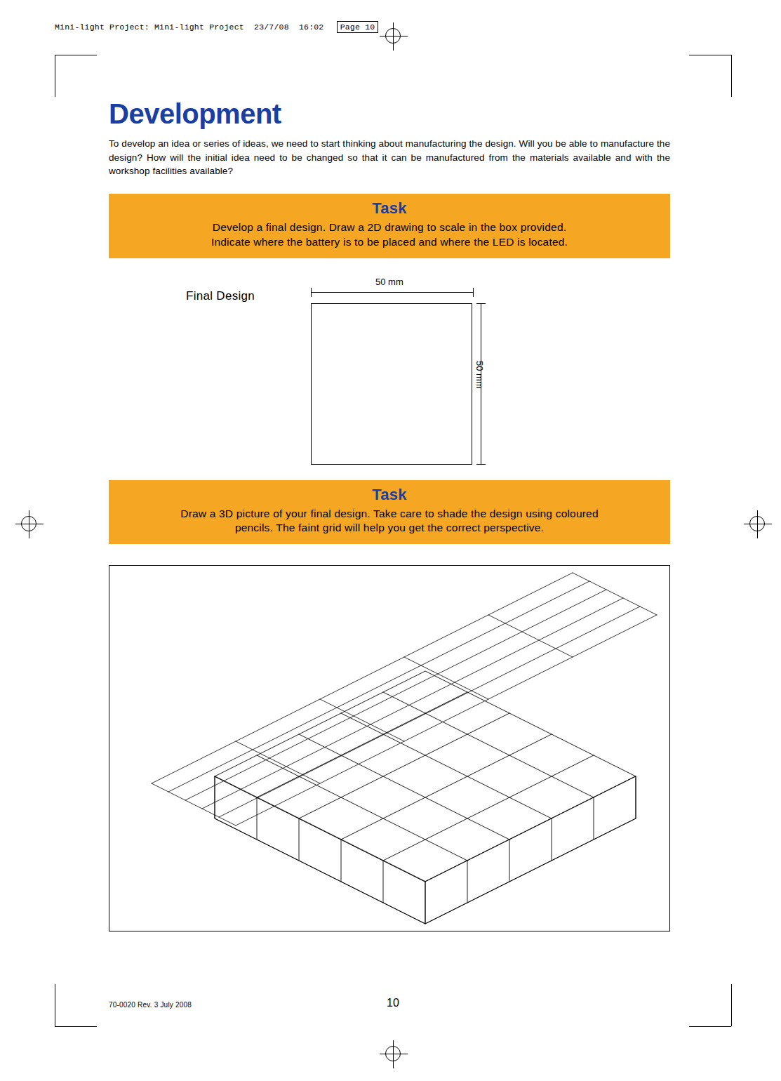Mini-light Project: Mini-light Project 23/7/08 16:02 Page 10
Development
To develop an idea or series of ideas, we need to start thinking about manufacturing the design. Will you be able to manufacture the design? How will the initial idea need to be changed so that it can be manufactured from the materials available and with the workshop facilities available?
Task
Develop a final design. Draw a 2D drawing to scale in the box provided.
Indicate where the battery is to be placed and where the LED is located.
Final Design
50 mm
50 mm
Task
Draw a 3D picture of your final design. Take care to shade the design using coloured
pencils. The faint grid will help you get the correct perspective.
===== TOP FACE: 5 x 5 isometric grid ===== Origin (left corner of top face): (60,190) u vector (to the right-back): (+120,-60) (5 steps -> +600,-300) v vector (to the right-front): (+120,+60) (5 steps -> +600,+300) Top face corners: A (60,190) left B (660,-110) back -> clipped above box, so shift whole thing down Geometry: Left corner L = (150, 300) Back corner B = (450, 150) Right corner R = (750, 300) Front corner F = (450, 450) Thickness t = 60 (downwards)
70-0020 Rev. 3 July 2008
10